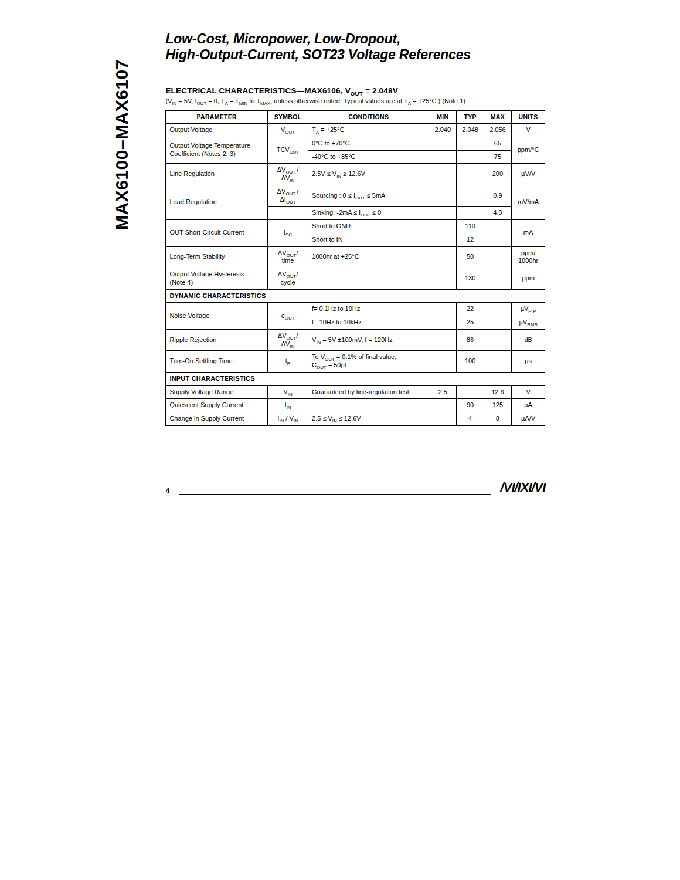MAX6100–MAX6107
Low-Cost, Micropower, Low-Dropout,
High-Output-Current, SOT23 Voltage References
ELECTRICAL CHARACTERISTICS—MAX6106, VOUT = 2.048V
(VIN = 5V, IOUT = 0, TA = TMIN to TMAX, unless otherwise noted. Typical values are at TA = +25°C.) (Note 1)
| PARAMETER | SYMBOL | CONDITIONS | MIN | TYP | MAX | UNITS |
| --- | --- | --- | --- | --- | --- | --- |
| Output Voltage | V OUT | T A = +25°C | 2.040 | 2.048 | 2.056 | V |
| Output Voltage Temperature Coefficient (Notes 2, 3) | TCV OUT | 0°C to +70°C | | | 65 | ppm/°C |
| -40°C to +85°C | | | 75 |
| Line Regulation | ΔV OUT / ΔV IN | 2.5V ≤ V IN ≥ 12.6V | | | 200 | µV/V |
| Load Regulation | ΔV OUT / ΔI OUT | Sourcing : 0 ≤ I OUT ≤ 5mA | | | 0.9 | mV/mA |
| | Sinking: -2mA ≤ I OUT ≤ 0 | | | 4.0 |
| OUT Short-Circuit Current | I SC | Short to GND | | 110 | | mA |
| Short to IN | | 12 | |
| Long-Term Stability | ΔV OUT / time | 1000hr at +25°C | | 50 | | ppm/ 1000hr |
| Output Voltage Hysteresis (Note 4) | ΔV OUT / cycle | | | 130 | | ppm |
| DYNAMIC CHARACTERISTICS |
| Noise Voltage | e OUT | f= 0.1Hz to 10Hz | | 22 | | µV P-P |
| f= 10Hz to 10kHz | | 25 | | µV RMS |
| Ripple Rejection | ΔV OUT / ΔV IN | V IN = 5V ±100mV, f = 120Hz | | 86 | | dB |
| Turn-On Settling Time | t R | To V OUT = 0.1% of final value, C OUT = 50pF | | 100 | | µs |
| INPUT CHARACTERISTICS |
| Supply Voltage Range | V IN | Guaranteed by line-regulation test | 2.5 | | 12.6 | V |
| Quiescent Supply Current | I IN | | | 90 | 125 | µA |
| Change in Supply Current | I IN / V IN | 2.5 ≤ V IN ≤ 12.6V | | 4 | 8 | µA/V |
4
/VI/IXI/VI